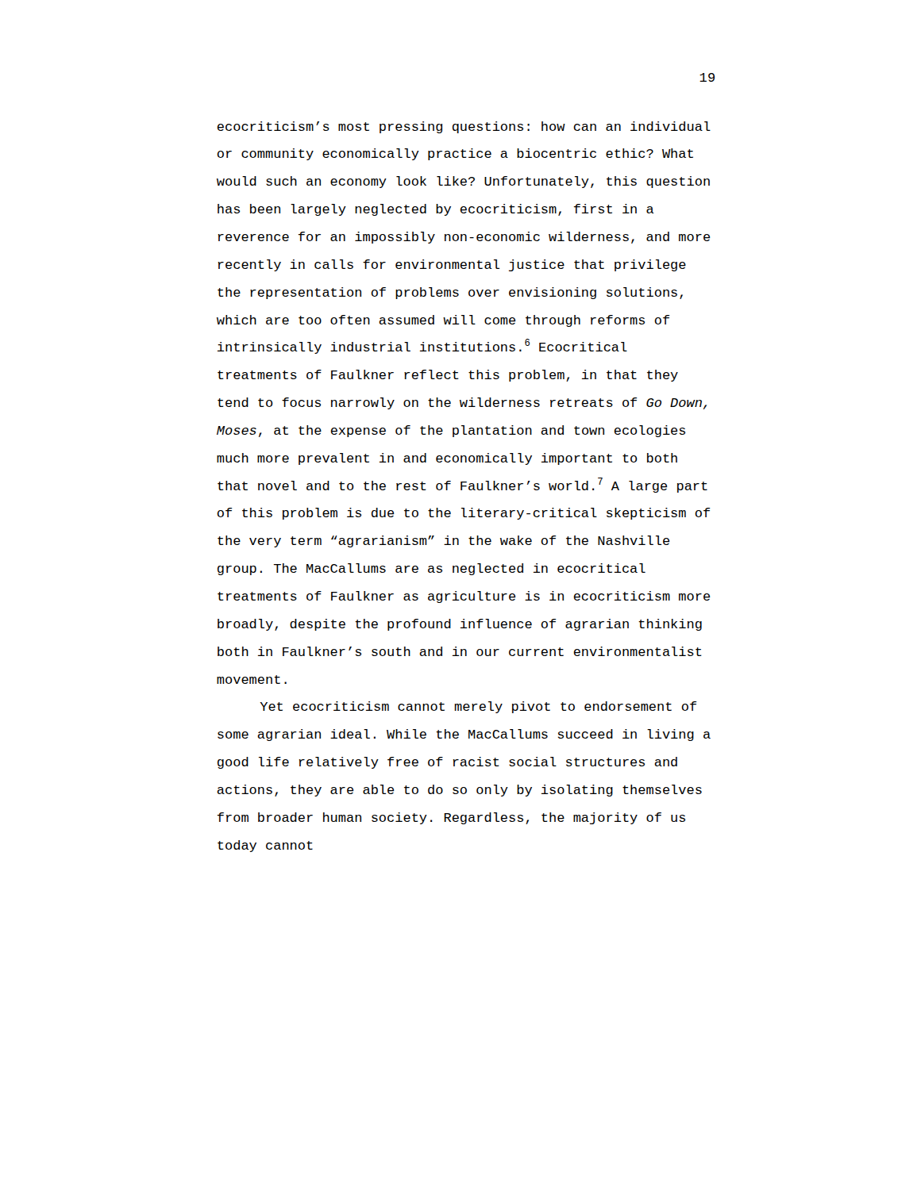19
ecocriticism’s most pressing questions: how can an individual or community economically practice a biocentric ethic? What would such an economy look like? Unfortunately, this question has been largely neglected by ecocriticism, first in a reverence for an impossibly non-economic wilderness, and more recently in calls for environmental justice that privilege the representation of problems over envisioning solutions, which are too often assumed will come through reforms of intrinsically industrial institutions.6 Ecocritical treatments of Faulkner reflect this problem, in that they tend to focus narrowly on the wilderness retreats of Go Down, Moses, at the expense of the plantation and town ecologies much more prevalent in and economically important to both that novel and to the rest of Faulkner’s world.7 A large part of this problem is due to the literary-critical skepticism of the very term “agrarianism” in the wake of the Nashville group. The MacCallums are as neglected in ecocritical treatments of Faulkner as agriculture is in ecocriticism more broadly, despite the profound influence of agrarian thinking both in Faulkner’s south and in our current environmentalist movement.
Yet ecocriticism cannot merely pivot to endorsement of some agrarian ideal. While the MacCallums succeed in living a good life relatively free of racist social structures and actions, they are able to do so only by isolating themselves from broader human society. Regardless, the majority of us today cannot